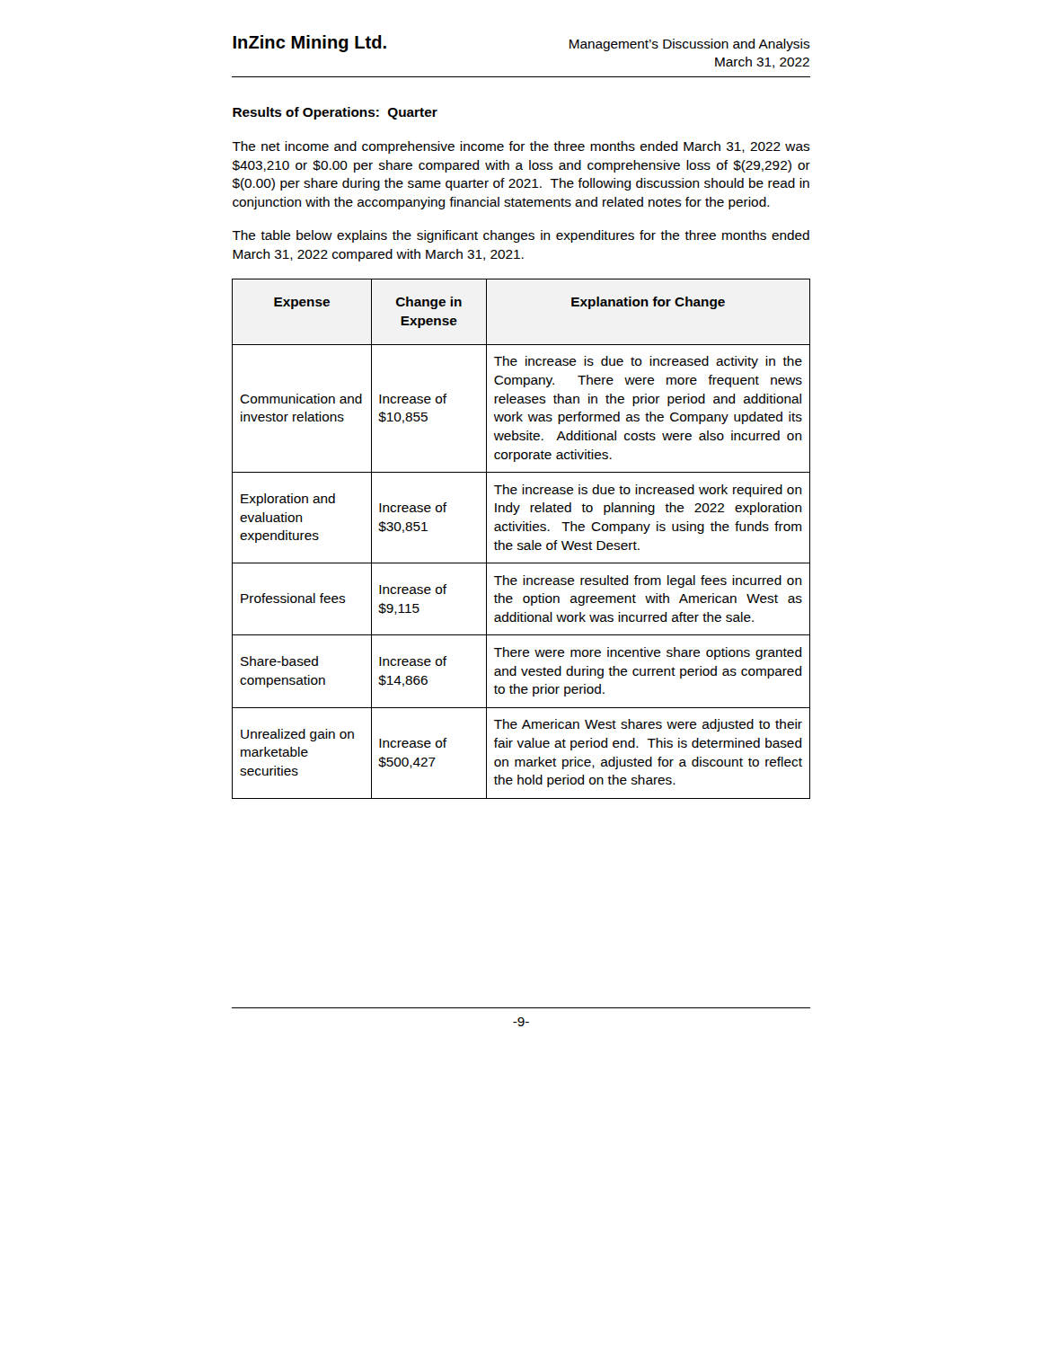InZinc Mining Ltd.
Management’s Discussion and Analysis
March 31, 2022
Results of Operations: Quarter
The net income and comprehensive income for the three months ended March 31, 2022 was $403,210 or $0.00 per share compared with a loss and comprehensive loss of $(29,292) or $(0.00) per share during the same quarter of 2021. The following discussion should be read in conjunction with the accompanying financial statements and related notes for the period.
The table below explains the significant changes in expenditures for the three months ended March 31, 2022 compared with March 31, 2021.
| Expense | Change in Expense | Explanation for Change |
| --- | --- | --- |
| Communication and investor relations | Increase of $10,855 | The increase is due to increased activity in the Company. There were more frequent news releases than in the prior period and additional work was performed as the Company updated its website. Additional costs were also incurred on corporate activities. |
| Exploration and evaluation expenditures | Increase of $30,851 | The increase is due to increased work required on Indy related to planning the 2022 exploration activities. The Company is using the funds from the sale of West Desert. |
| Professional fees | Increase of $9,115 | The increase resulted from legal fees incurred on the option agreement with American West as additional work was incurred after the sale. |
| Share-based compensation | Increase of $14,866 | There were more incentive share options granted and vested during the current period as compared to the prior period. |
| Unrealized gain on marketable securities | Increase of $500,427 | The American West shares were adjusted to their fair value at period end. This is determined based on market price, adjusted for a discount to reflect the hold period on the shares. |
-9-